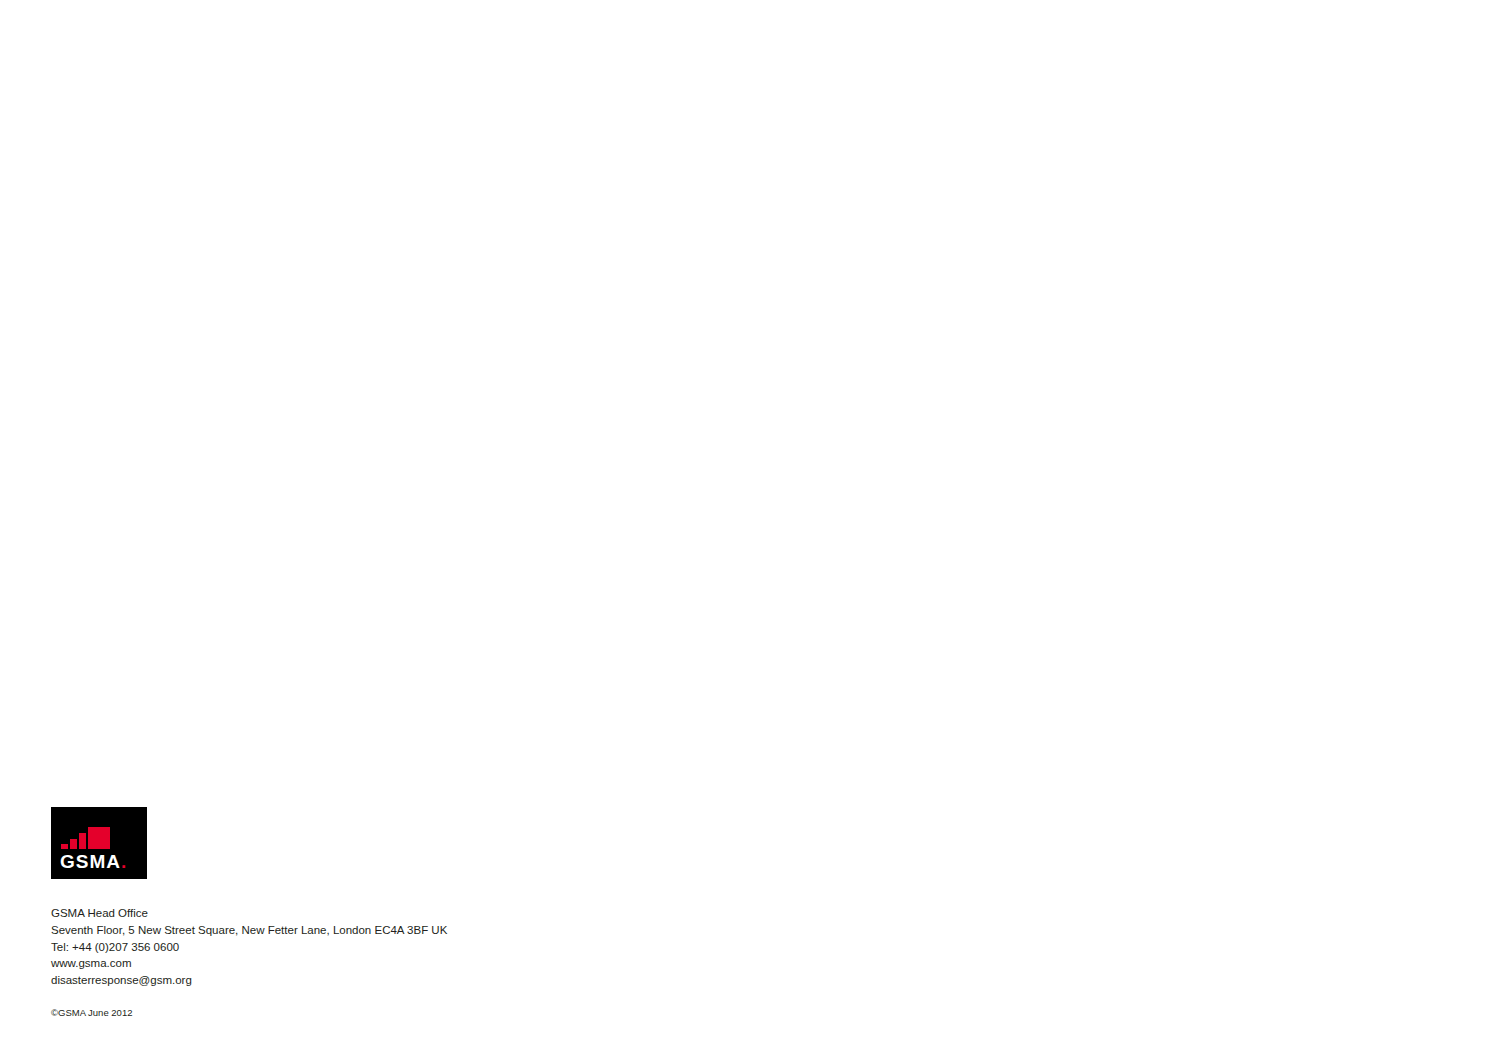GSMA.
GSMA Head Office
Seventh Floor, 5 New Street Square, New Fetter Lane, London EC4A 3BF UK
Tel: +44 (0)207 356 0600
www.gsma.com
disasterresponse@gsm.org
©GSMA June 2012